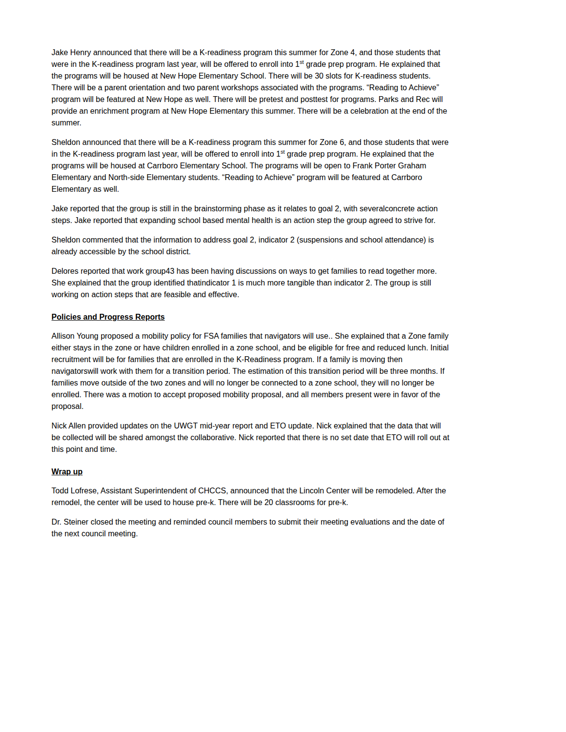Jake Henry announced that there will be a K-readiness program this summer for Zone 4, and those students that were in the K-readiness program last year, will be offered to enroll into 1st grade prep program. He explained that the programs will be housed at New Hope Elementary School. There will be 30 slots for K-readiness students. There will be a parent orientation and two parent workshops associated with the programs. “Reading to Achieve” program will be featured at New Hope as well. There will be pretest and posttest for programs. Parks and Rec will provide an enrichment program at New Hope Elementary this summer. There will be a celebration at the end of the summer.
Sheldon announced that there will be a K-readiness program this summer for Zone 6, and those students that were in the K-readiness program last year, will be offered to enroll into 1st grade prep program. He explained that the programs will be housed at Carrboro Elementary School. The programs will be open to Frank Porter Graham Elementary and North-side Elementary students. “Reading to Achieve” program will be featured at Carrboro Elementary as well.
Jake reported that the group is still in the brainstorming phase as it relates to goal 2, with severalconcrete action steps. Jake reported that expanding school based mental health is an action step the group agreed to strive for.
Sheldon commented that the information to address goal 2, indicator 2 (suspensions and school attendance) is already accessible by the school district.
Delores reported that work group43 has been having discussions on ways to get families to read together more. She explained that the group identified thatindicator 1 is much more tangible than indicator 2. The group is still working on action steps that are feasible and effective.
Policies and Progress Reports
Allison Young proposed a mobility policy for FSA families that navigators will use.. She explained that a Zone family either stays in the zone or have children enrolled in a zone school, and be eligible for free and reduced lunch. Initial recruitment will be for families that are enrolled in the K-Readiness program. If a family is moving then navigatorswill work with them for a transition period. The estimation of this transition period will be three months. If families move outside of the two zones and will no longer be connected to a zone school, they will no longer be enrolled. There was a motion to accept proposed mobility proposal, and all members present were in favor of the proposal.
Nick Allen provided updates on the UWGT mid-year report and ETO update. Nick explained that the data that will be collected will be shared amongst the collaborative. Nick reported that there is no set date that ETO will roll out at this point and time.
Wrap up
Todd Lofrese, Assistant Superintendent of CHCCS, announced that the Lincoln Center will be remodeled. After the remodel, the center will be used to house pre-k. There will be 20 classrooms for pre-k.
Dr. Steiner closed the meeting and reminded council members to submit their meeting evaluations and the date of the next council meeting.